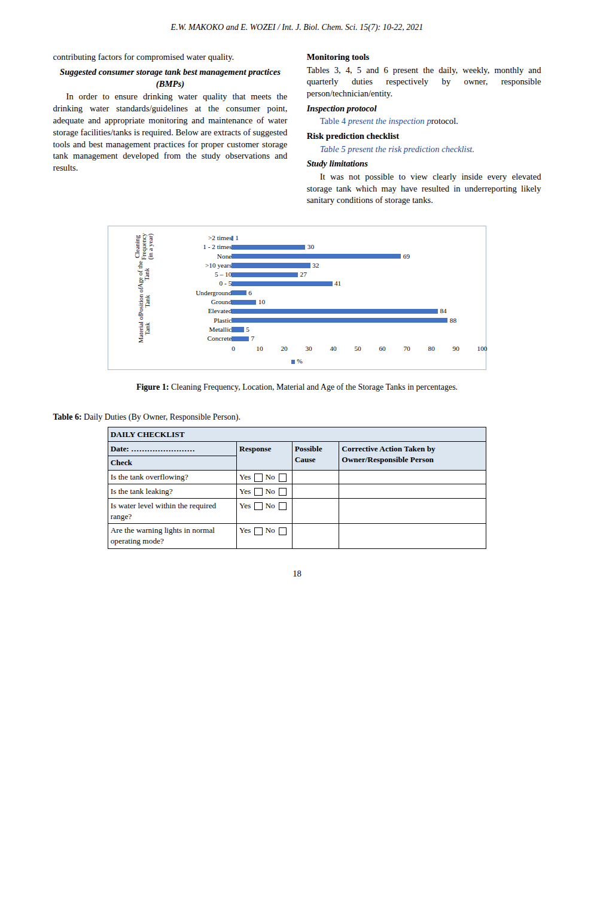E.W. MAKOKO and E. WOZEI / Int. J. Biol. Chem. Sci. 15(7): 10-22, 2021
contributing factors for compromised water quality.
Suggested consumer storage tank best management practices (BMPs)
In order to ensure drinking water quality that meets the drinking water standards/guidelines at the consumer point, adequate and appropriate monitoring and maintenance of water storage facilities/tanks is required. Below are extracts of suggested tools and best management practices for proper customer storage tank management developed from the study observations and results.
Monitoring tools
Tables 3, 4, 5 and 6 present the daily, weekly, monthly and quarterly duties respectively by owner, responsible person/technician/entity.
Inspection protocol
Table 4 present the inspection protocol.
Risk prediction checklist
Table 5 present the risk prediction checklist.
Study limitations
It was not possible to view clearly inside every elevated storage tank which may have resulted in underreporting likely sanitary conditions of storage tanks.
| Cleaning Frequency (in a year) | >2 times | 1 |
| 1 - 2 times | 30 |
| None | 69 |
| Age of the Tank | >10 years | 32 |
| 5 – 10 | 27 |
| 0 - 5 | 41 |
| Position of Tank | Underground | 6 |
| Ground | 10 |
| Elevated | 84 |
| Material of Tank | Plastic | 88 |
| Metallic | 5 |
| Concrete | 7 |
| | | 0 10 20 30 40 50 60 70 80 90 100 |
%
Figure 1: Cleaning Frequency, Location, Material and Age of the Storage Tanks in percentages.
Table 6: Daily Duties (By Owner, Responsible Person).
| DAILY CHECKLIST |
| --- |
| Date: …………………… | Response | Possible Cause | Corrective Action Taken by Owner/Responsible Person |
| Check |
| Is the tank overflowing? | Yes No | | |
| Is the tank leaking? | Yes No | | |
| Is water level within the required range? | Yes No | | |
| Are the warning lights in normal operating mode? | Yes No | | |
18